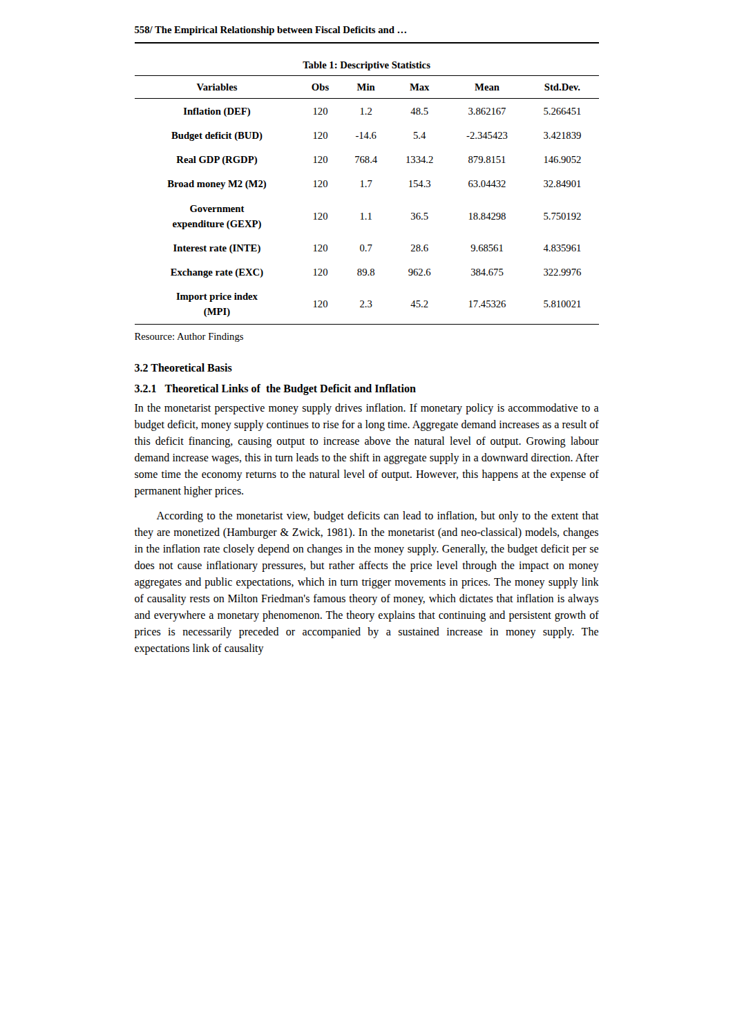558/ The Empirical Relationship between Fiscal Deficits and …
Table 1: Descriptive Statistics
| Variables | Obs | Min | Max | Mean | Std.Dev. |
| --- | --- | --- | --- | --- | --- |
| Inflation (DEF) | 120 | 1.2 | 48.5 | 3.862167 | 5.266451 |
| Budget deficit (BUD) | 120 | -14.6 | 5.4 | -2.345423 | 3.421839 |
| Real GDP (RGDP) | 120 | 768.4 | 1334.2 | 879.8151 | 146.9052 |
| Broad money M2 (M2) | 120 | 1.7 | 154.3 | 63.04432 | 32.84901 |
| Government expenditure (GEXP) | 120 | 1.1 | 36.5 | 18.84298 | 5.750192 |
| Interest rate (INTE) | 120 | 0.7 | 28.6 | 9.68561 | 4.835961 |
| Exchange rate (EXC) | 120 | 89.8 | 962.6 | 384.675 | 322.9976 |
| Import price index (MPI) | 120 | 2.3 | 45.2 | 17.45326 | 5.810021 |
Resource: Author Findings
3.2 Theoretical Basis
3.2.1 Theoretical Links of the Budget Deficit and Inflation
In the monetarist perspective money supply drives inflation. If monetary policy is accommodative to a budget deficit, money supply continues to rise for a long time. Aggregate demand increases as a result of this deficit financing, causing output to increase above the natural level of output. Growing labour demand increase wages, this in turn leads to the shift in aggregate supply in a downward direction. After some time the economy returns to the natural level of output. However, this happens at the expense of permanent higher prices.
According to the monetarist view, budget deficits can lead to inflation, but only to the extent that they are monetized (Hamburger & Zwick, 1981). In the monetarist (and neo-classical) models, changes in the inflation rate closely depend on changes in the money supply. Generally, the budget deficit per se does not cause inflationary pressures, but rather affects the price level through the impact on money aggregates and public expectations, which in turn trigger movements in prices. The money supply link of causality rests on Milton Friedman's famous theory of money, which dictates that inflation is always and everywhere a monetary phenomenon. The theory explains that continuing and persistent growth of prices is necessarily preceded or accompanied by a sustained increase in money supply. The expectations link of causality